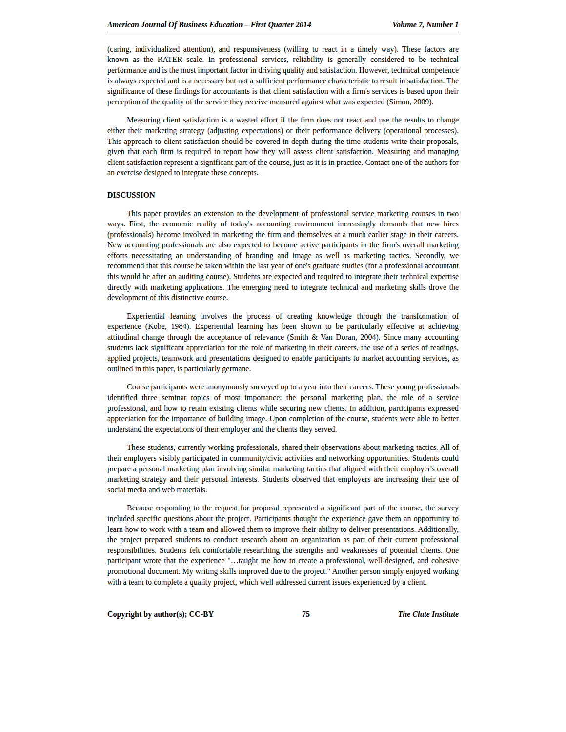American Journal Of Business Education – First Quarter 2014 Volume 7, Number 1
(caring, individualized attention), and responsiveness (willing to react in a timely way). These factors are known as the RATER scale. In professional services, reliability is generally considered to be technical performance and is the most important factor in driving quality and satisfaction. However, technical competence is always expected and is a necessary but not a sufficient performance characteristic to result in satisfaction. The significance of these findings for accountants is that client satisfaction with a firm's services is based upon their perception of the quality of the service they receive measured against what was expected (Simon, 2009).
Measuring client satisfaction is a wasted effort if the firm does not react and use the results to change either their marketing strategy (adjusting expectations) or their performance delivery (operational processes). This approach to client satisfaction should be covered in depth during the time students write their proposals, given that each firm is required to report how they will assess client satisfaction. Measuring and managing client satisfaction represent a significant part of the course, just as it is in practice. Contact one of the authors for an exercise designed to integrate these concepts.
Discussion
This paper provides an extension to the development of professional service marketing courses in two ways. First, the economic reality of today's accounting environment increasingly demands that new hires (professionals) become involved in marketing the firm and themselves at a much earlier stage in their careers. New accounting professionals are also expected to become active participants in the firm's overall marketing efforts necessitating an understanding of branding and image as well as marketing tactics. Secondly, we recommend that this course be taken within the last year of one's graduate studies (for a professional accountant this would be after an auditing course). Students are expected and required to integrate their technical expertise directly with marketing applications. The emerging need to integrate technical and marketing skills drove the development of this distinctive course.
Experiential learning involves the process of creating knowledge through the transformation of experience (Kobe, 1984). Experiential learning has been shown to be particularly effective at achieving attitudinal change through the acceptance of relevance (Smith & Van Doran, 2004). Since many accounting students lack significant appreciation for the role of marketing in their careers, the use of a series of readings, applied projects, teamwork and presentations designed to enable participants to market accounting services, as outlined in this paper, is particularly germane.
Course participants were anonymously surveyed up to a year into their careers. These young professionals identified three seminar topics of most importance: the personal marketing plan, the role of a service professional, and how to retain existing clients while securing new clients. In addition, participants expressed appreciation for the importance of building image. Upon completion of the course, students were able to better understand the expectations of their employer and the clients they served.
These students, currently working professionals, shared their observations about marketing tactics. All of their employers visibly participated in community/civic activities and networking opportunities. Students could prepare a personal marketing plan involving similar marketing tactics that aligned with their employer's overall marketing strategy and their personal interests. Students observed that employers are increasing their use of social media and web materials.
Because responding to the request for proposal represented a significant part of the course, the survey included specific questions about the project. Participants thought the experience gave them an opportunity to learn how to work with a team and allowed them to improve their ability to deliver presentations. Additionally, the project prepared students to conduct research about an organization as part of their current professional responsibilities. Students felt comfortable researching the strengths and weaknesses of potential clients. One participant wrote that the experience "…taught me how to create a professional, well-designed, and cohesive promotional document. My writing skills improved due to the project." Another person simply enjoyed working with a team to complete a quality project, which well addressed current issues experienced by a client.
Copyright by author(s); CC-BY 75 The Clute Institute